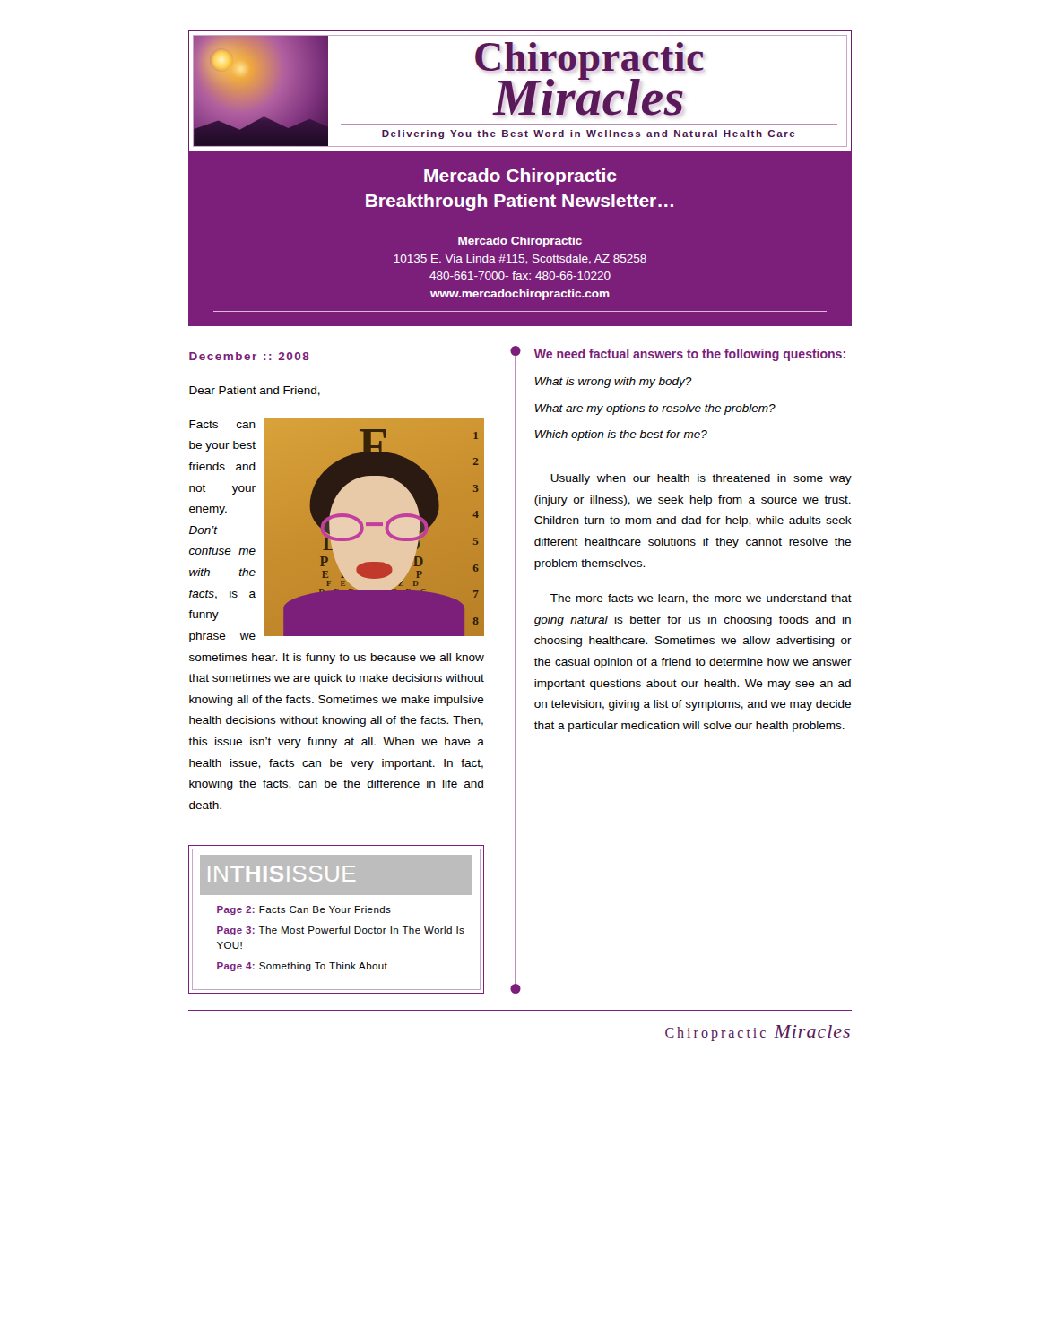Chiropractic
Miracles
Delivering You the Best Word in Wellness and Natural Health Care
Mercado Chiropractic
Breakthrough Patient Newsletter…
Mercado Chiropractic
10135 E. Via Linda #115, Scottsdale, AZ 85258
480-661-7000- fax: 480-66-10220
www.mercadochiropractic.com
December :: 2008
Dear Patient and Friend,
F
F P
T O Z
L P E D
P E C F D
E D F C Z P
F E L O P Z D
D E F P O T E C
12345678
Facts can be your best friends and not your enemy. Don’t confuse me with the facts, is a funny phrase we sometimes hear. It is funny to us because we all know that sometimes we are quick to make decisions without knowing all of the facts. Sometimes we make impulsive health decisions without knowing all of the facts. Then, this issue isn’t very funny at all. When we have a health issue, facts can be very important. In fact, knowing the facts, can be the difference in life and death.
INTHISISSUE
Page 2: Facts Can Be Your Friends
Page 3: The Most Powerful Doctor In The World Is YOU!
Page 4: Something To Think About
We need factual answers to the following questions:
What is wrong with my body?
What are my options to resolve the problem?
Which option is the best for me?
Usually when our health is threatened in some way (injury or illness), we seek help from a source we trust. Children turn to mom and dad for help, while adults seek different healthcare solutions if they cannot resolve the problem themselves.
The more facts we learn, the more we understand that going natural is better for us in choosing foods and in choosing healthcare. Sometimes we allow advertising or the casual opinion of a friend to determine how we answer important questions about our health. We may see an ad on television, giving a list of symptoms, and we may decide that a particular medication will solve our health problems.
Chiropractic Miracles